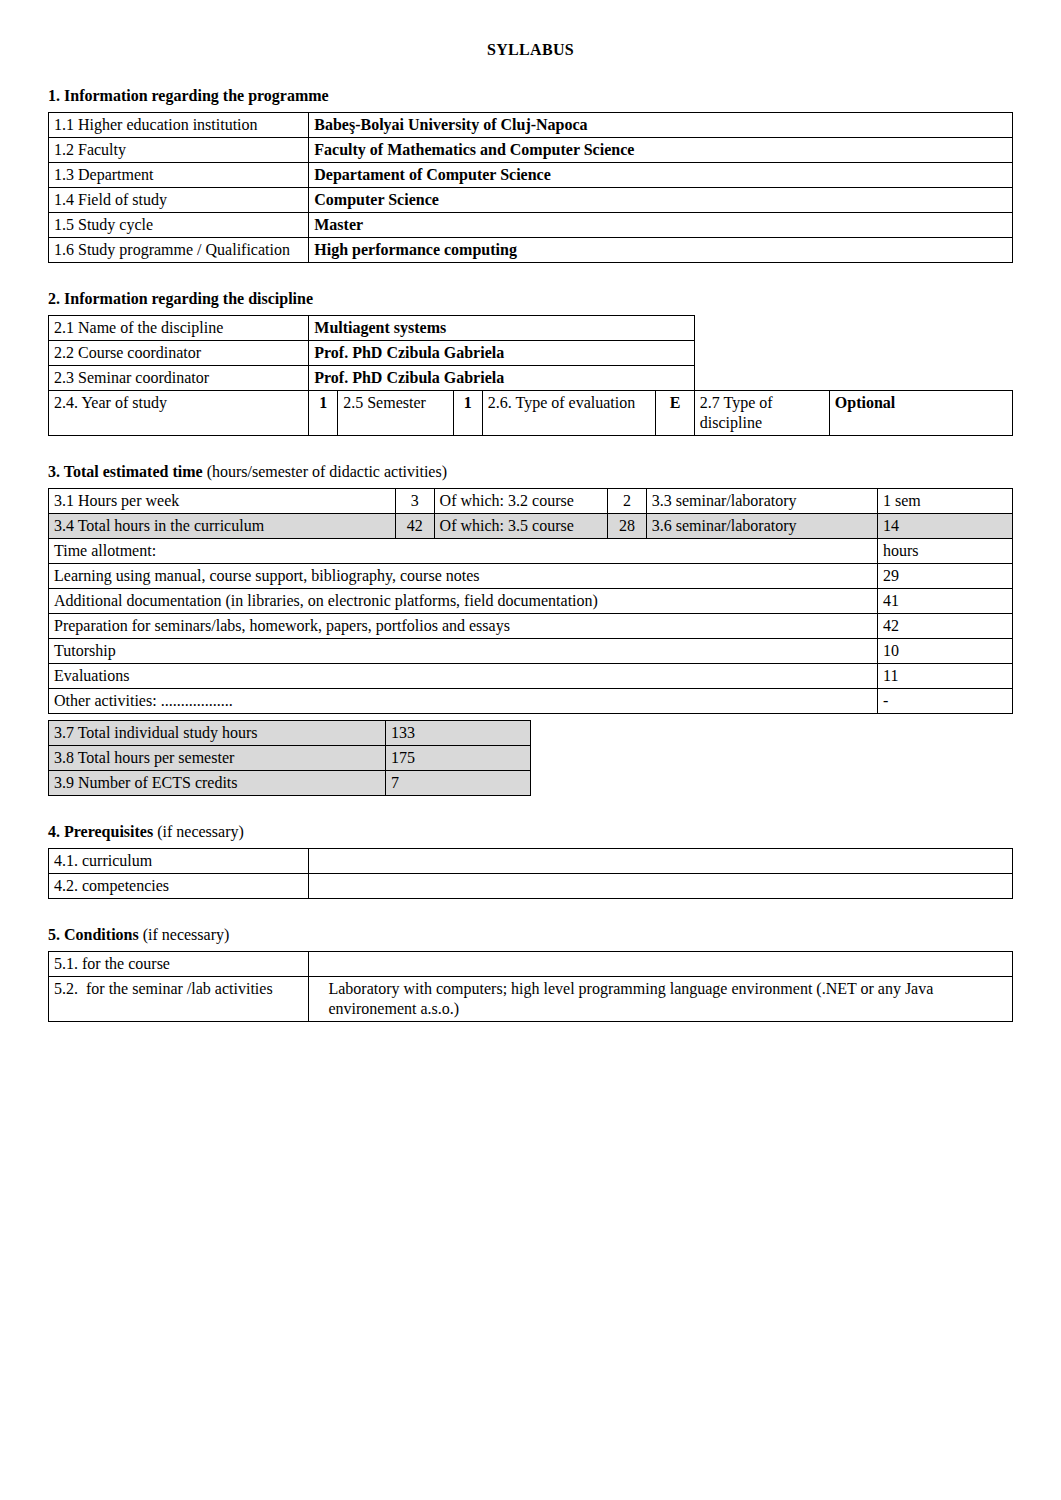SYLLABUS
1. Information regarding the programme
| 1.1 Higher education institution | Babeş-Bolyai University of Cluj-Napoca |
| 1.2 Faculty | Faculty of Mathematics and Computer Science |
| 1.3 Department | Departament of Computer Science |
| 1.4 Field of study | Computer Science |
| 1.5 Study cycle | Master |
| 1.6 Study programme / Qualification | High performance computing |
2. Information regarding the discipline
| 2.1 Name of the discipline | Multiagent systems |
| 2.2 Course coordinator | Prof. PhD Czibula Gabriela |
| 2.3 Seminar coordinator | Prof. PhD Czibula Gabriela |
| 2.4. Year of study | 1 | 2.5 Semester | 1 | 2.6. Type of evaluation | E | 2.7 Type of discipline | Optional |
3. Total estimated time (hours/semester of didactic activities)
| 3.1 Hours per week | 3 | Of which: 3.2 course | 2 | 3.3 seminar/laboratory | 1 sem |
| 3.4 Total hours in the curriculum | 42 | Of which: 3.5 course | 28 | 3.6 seminar/laboratory | 14 |
| Time allotment: | hours |
| Learning using manual, course support, bibliography, course notes | 29 |
| Additional documentation (in libraries, on electronic platforms, field documentation) | 41 |
| Preparation for seminars/labs, homework, papers, portfolios and essays | 42 |
| Tutorship | 10 |
| Evaluations | 11 |
| Other activities: .................. | - |
| 3.7 Total individual study hours | 133 |
| 3.8 Total hours per semester | 175 |
| 3.9 Number of ECTS credits | 7 |
4. Prerequisites (if necessary)
| 4.1. curriculum | |
| 4.2. competencies | |
5. Conditions (if necessary)
| 5.1. for the course | |
| 5.2. for the seminar /lab activities | Laboratory with computers; high level programming language environment (.NET or any Java environement a.s.o.) |